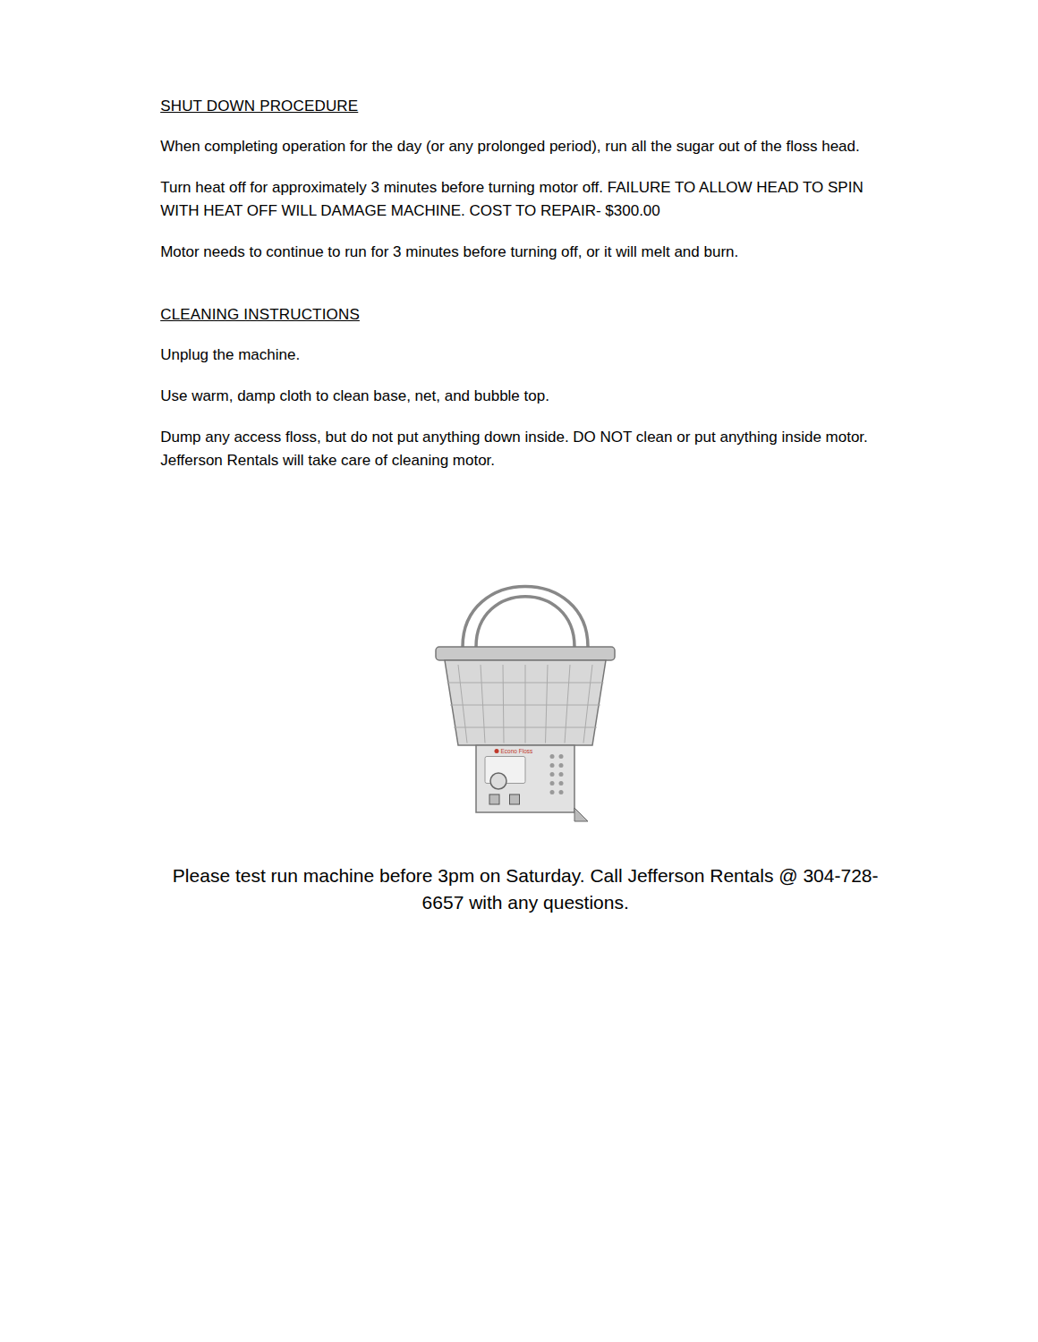SHUT DOWN PROCEDURE
When completing operation for the day (or any prolonged period), run all the sugar out of the floss head.
Turn heat off for approximately 3 minutes before turning motor off. FAILURE TO ALLOW HEAD TO SPIN WITH HEAT OFF WILL DAMAGE MACHINE. COST TO REPAIR- $300.00
Motor needs to continue to run for 3 minutes before turning off, or it will melt and burn.
CLEANING INSTRUCTIONS
Unplug the machine.
Use warm, damp cloth to clean base, net, and bubble top.
Dump any access floss, but do not put anything down inside. DO NOT clean or put anything inside motor. Jefferson Rentals will take care of cleaning motor.
Please test run machine before 3pm on Saturday. Call Jefferson Rentals @ 304-728-6657 with any questions.